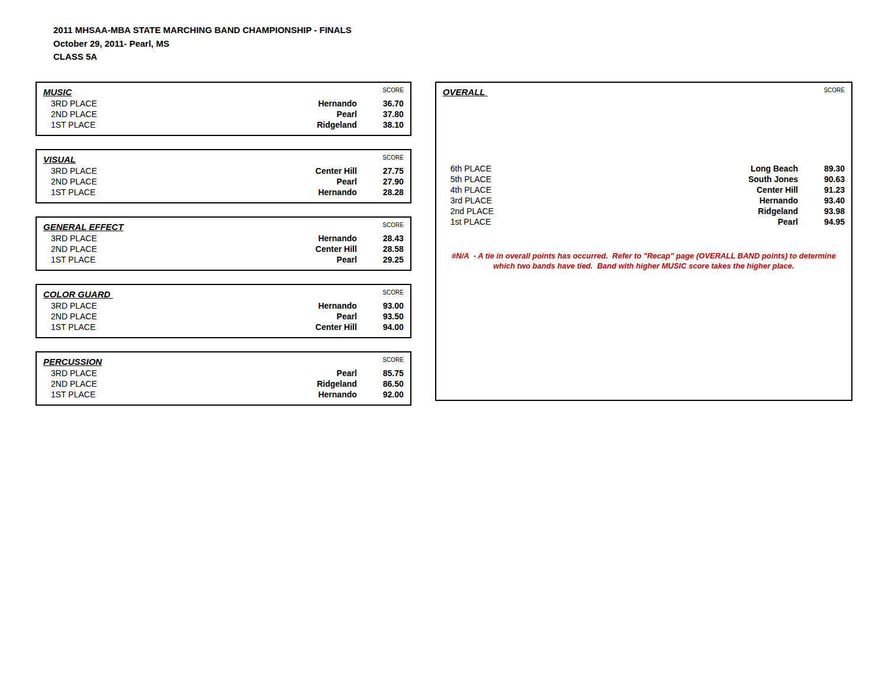2011 MHSAA-MBA STATE MARCHING BAND CHAMPIONSHIP - FINALS
October 29, 2011- Pearl, MS
CLASS 5A
| MUSIC | SCORE |
| 3RD PLACE | Hernando | 36.70 |
| 2ND PLACE | Pearl | 37.80 |
| 1ST PLACE | Ridgeland | 38.10 |
| VISUAL | SCORE |
| 3RD PLACE | Center Hill | 27.75 |
| 2ND PLACE | Pearl | 27.90 |
| 1ST PLACE | Hernando | 28.28 |
| GENERAL EFFECT | SCORE |
| 3RD PLACE | Hernando | 28.43 |
| 2ND PLACE | Center Hill | 28.58 |
| 1ST PLACE | Pearl | 29.25 |
| COLOR GUARD | SCORE |
| 3RD PLACE | Hernando | 93.00 |
| 2ND PLACE | Pearl | 93.50 |
| 1ST PLACE | Center Hill | 94.00 |
| PERCUSSION | SCORE |
| 3RD PLACE | Pearl | 85.75 |
| 2ND PLACE | Ridgeland | 86.50 |
| 1ST PLACE | Hernando | 92.00 |
| OVERALL | SCORE |
| 6th PLACE | Long Beach | 89.30 |
| 5th PLACE | South Jones | 90.63 |
| 4th PLACE | Center Hill | 91.23 |
| 3rd PLACE | Hernando | 93.40 |
| 2nd PLACE | Ridgeland | 93.98 |
| 1st PLACE | Pearl | 94.95 |
#N/A - A tie in overall points has occurred. Refer to "Recap" page (OVERALL BAND points) to determine which two bands have tied. Band with higher MUSIC score takes the higher place.